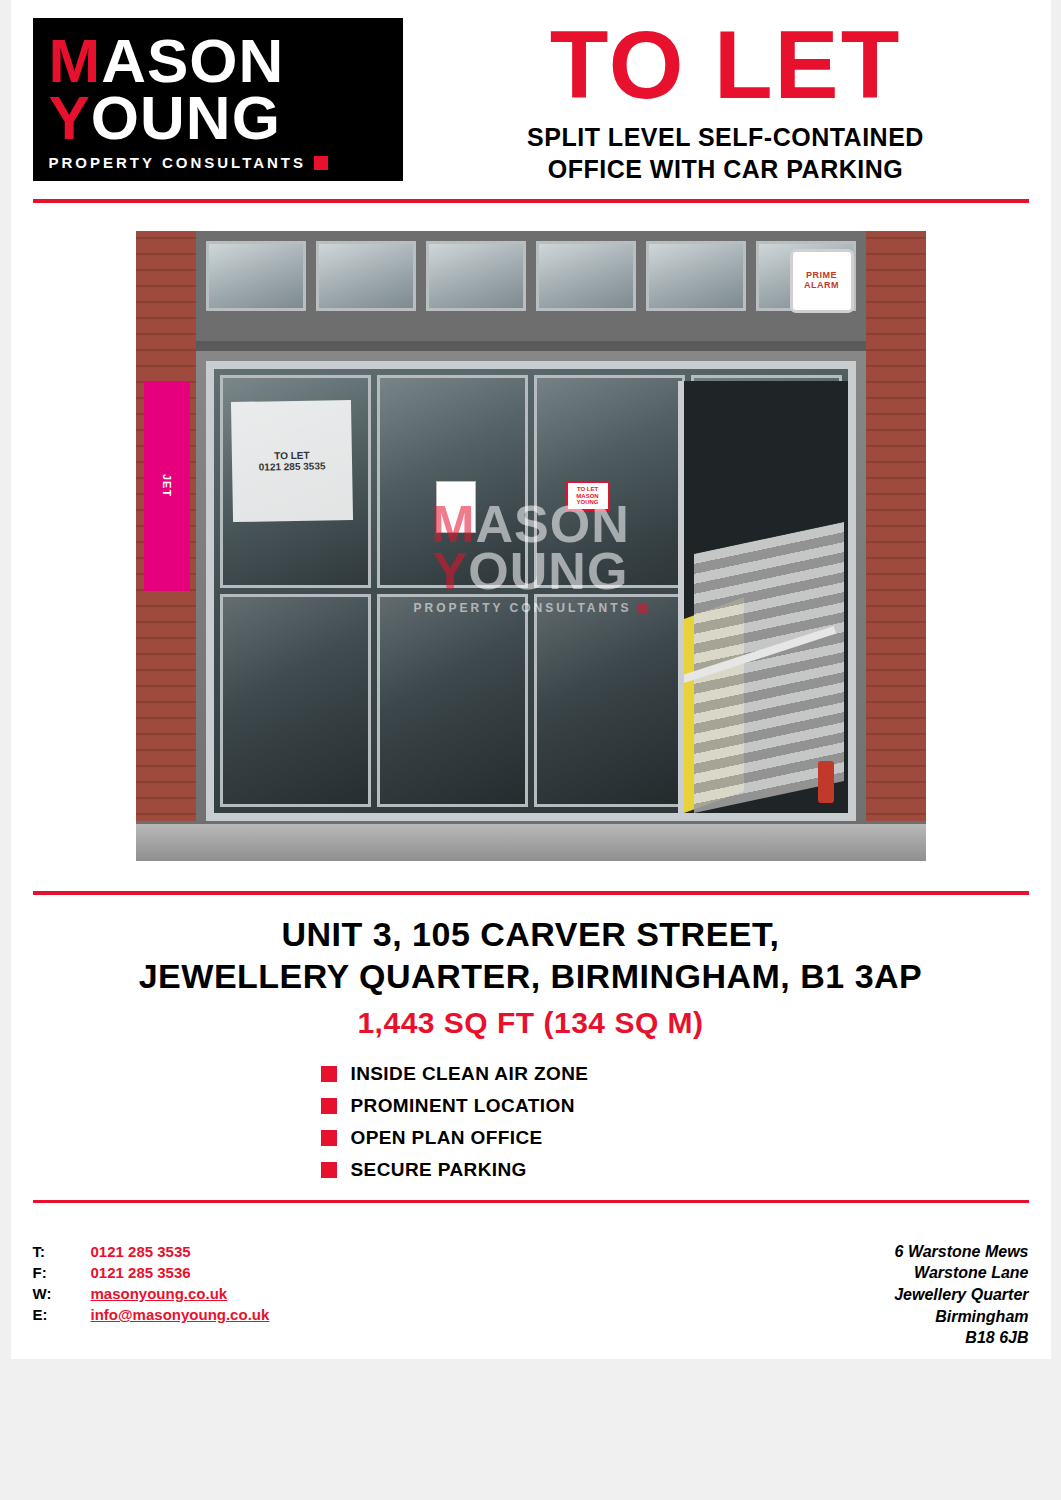MASON
YOUNG
PROPERTY CONSULTANTS
TO LET
SPLIT LEVEL SELF-CONTAINED
OFFICE WITH CAR PARKING
JET
TO LET
0121 285 3535
TO LET
MASON
YOUNG
PRIME
ALARM
MASON
YOUNG
PROPERTY CONSULTANTS
UNIT 3, 105 CARVER STREET,
JEWELLERY QUARTER, BIRMINGHAM, B1 3AP
1,443 SQ FT (134 SQ M)
INSIDE CLEAN AIR ZONE
PROMINENT LOCATION
OPEN PLAN OFFICE
SECURE PARKING
| T: | 0121 285 3535 |
| F: | 0121 285 3536 |
| W: | masonyoung.co.uk |
| E: | info@masonyoung.co.uk |
6 Warstone Mews
Warstone Lane
Jewellery Quarter
Birmingham
B18 6JB